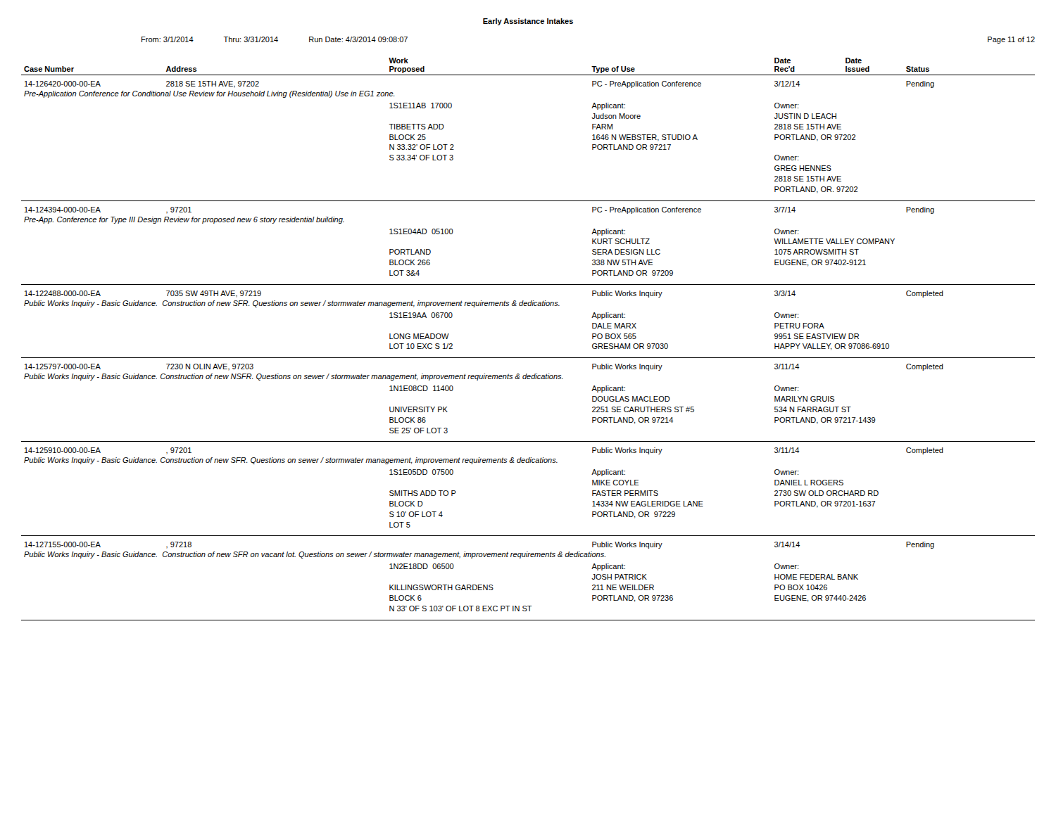Early Assistance Intakes
From: 3/1/2014 Thru: 3/31/2014 Run Date: 4/3/2014 09:08:07
Page 11 of 12
| Case Number | Address | Work Proposed | Type of Use | Date Rec'd | Date Issued | Status |
| --- | --- | --- | --- | --- | --- | --- |
| 14-126420-000-00-EA | 2818 SE 15TH AVE, 97202 | | PC - PreApplication Conference | 3/12/14 | | Pending |
| Pre-Application Conference for Conditional Use Review for Household Living (Residential) Use in EG1 zone. |
| | 1S1E11AB 17000 TIBBETTS ADD BLOCK 25 N 33.32' OF LOT 2 S 33.34' OF LOT 3 | Applicant: Judson Moore FARM 1646 N WEBSTER, STUDIO A PORTLAND OR 97217 | Owner: JUSTIN D LEACH 2818 SE 15TH AVE PORTLAND, OR 97202 Owner: GREG HENNES 2818 SE 15TH AVE PORTLAND, OR. 97202 |
| 14-124394-000-00-EA | , 97201 | | PC - PreApplication Conference | 3/7/14 | | Pending |
| Pre-App. Conference for Type III Design Review for proposed new 6 story residential building. |
| | 1S1E04AD 05100 PORTLAND BLOCK 266 LOT 3&4 | Applicant: KURT SCHULTZ SERA DESIGN LLC 338 NW 5TH AVE PORTLAND OR 97209 | Owner: WILLAMETTE VALLEY COMPANY 1075 ARROWSMITH ST EUGENE, OR 97402-9121 |
| 14-122488-000-00-EA | 7035 SW 49TH AVE, 97219 | | Public Works Inquiry | 3/3/14 | | Completed |
| Public Works Inquiry - Basic Guidance. Construction of new SFR. Questions on sewer / stormwater management, improvement requirements & dedications. |
| | 1S1E19AA 06700 LONG MEADOW LOT 10 EXC S 1/2 | Applicant: DALE MARX PO BOX 565 GRESHAM OR 97030 | Owner: PETRU FORA 9951 SE EASTVIEW DR HAPPY VALLEY, OR 97086-6910 |
| 14-125797-000-00-EA | 7230 N OLIN AVE, 97203 | | Public Works Inquiry | 3/11/14 | | Completed |
| Public Works Inquiry - Basic Guidance. Construction of new NSFR. Questions on sewer / stormwater management, improvement requirements & dedications. |
| | 1N1E08CD 11400 UNIVERSITY PK BLOCK 86 SE 25' OF LOT 3 | Applicant: DOUGLAS MACLEOD 2251 SE CARUTHERS ST #5 PORTLAND, OR 97214 | Owner: MARILYN GRUIS 534 N FARRAGUT ST PORTLAND, OR 97217-1439 |
| 14-125910-000-00-EA | , 97201 | | Public Works Inquiry | 3/11/14 | | Completed |
| Public Works Inquiry - Basic Guidance. Construction of new SFR. Questions on sewer / stormwater management, improvement requirements & dedications. |
| | 1S1E05DD 07500 SMITHS ADD TO P BLOCK D S 10' OF LOT 4 LOT 5 | Applicant: MIKE COYLE FASTER PERMITS 14334 NW EAGLERIDGE LANE PORTLAND, OR 97229 | Owner: DANIEL L ROGERS 2730 SW OLD ORCHARD RD PORTLAND, OR 97201-1637 |
| 14-127155-000-00-EA | , 97218 | | Public Works Inquiry | 3/14/14 | | Pending |
| Public Works Inquiry - Basic Guidance. Construction of new SFR on vacant lot. Questions on sewer / stormwater management, improvement requirements & dedications. |
| | 1N2E18DD 06500 KILLINGSWORTH GARDENS BLOCK 6 N 33' OF S 103' OF LOT 8 EXC PT IN ST | Applicant: JOSH PATRICK 211 NE WEILDER PORTLAND, OR 97236 | Owner: HOME FEDERAL BANK PO BOX 10426 EUGENE, OR 97440-2426 |